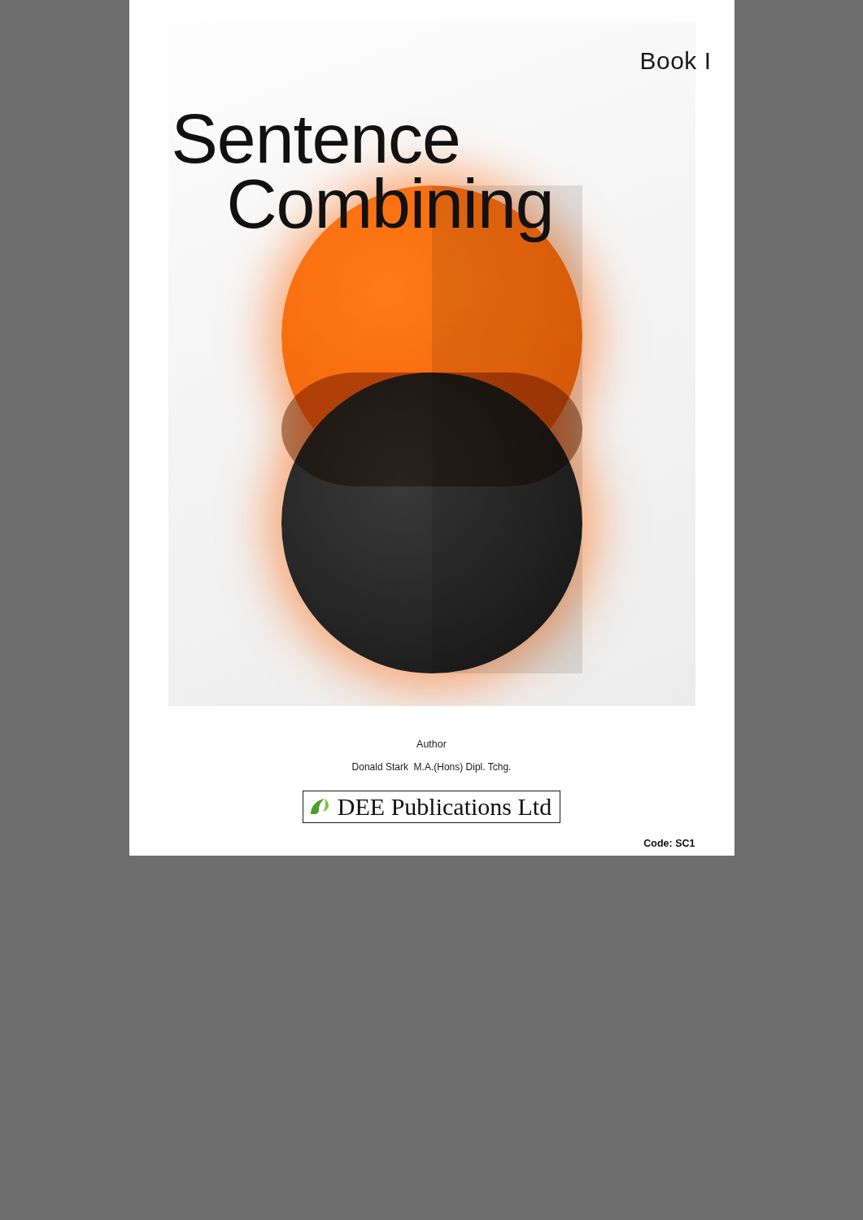Book I
Sentence Combining
Author
Donald Stark M.A.(Hons) Dipl. Tchg.
DEE Publications Ltd
Code: SC1